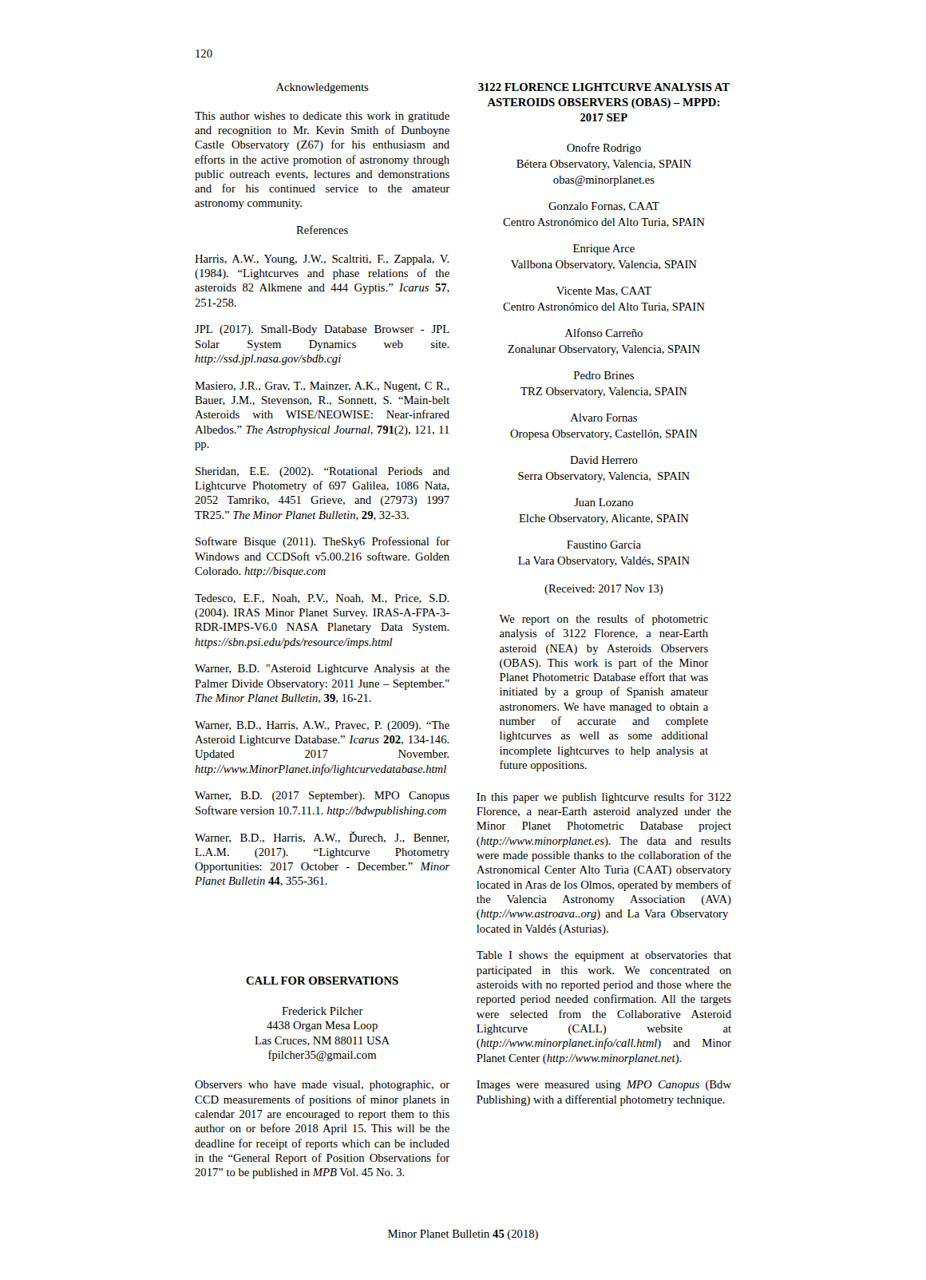120
Acknowledgements
This author wishes to dedicate this work in gratitude and recognition to Mr. Kevin Smith of Dunboyne Castle Observatory (Z67) for his enthusiasm and efforts in the active promotion of astronomy through public outreach events, lectures and demonstrations and for his continued service to the amateur astronomy community.
References
Harris, A.W., Young, J.W., Scaltriti, F., Zappala, V. (1984). “Lightcurves and phase relations of the asteroids 82 Alkmene and 444 Gyptis.” Icarus 57, 251-258.
JPL (2017). Small-Body Database Browser - JPL Solar System Dynamics web site. http://ssd.jpl.nasa.gov/sbdb.cgi
Masiero, J.R., Grav, T., Mainzer, A.K., Nugent, C R., Bauer, J.M., Stevenson, R., Sonnett, S. “Main-belt Asteroids with WISE/NEOWISE: Near-infrared Albedos.” The Astrophysical Journal, 791(2), 121, 11 pp.
Sheridan, E.E. (2002). “Rotational Periods and Lightcurve Photometry of 697 Galilea, 1086 Nata, 2052 Tamriko, 4451 Grieve, and (27973) 1997 TR25.” The Minor Planet Bulletin, 29, 32-33.
Software Bisque (2011). TheSky6 Professional for Windows and CCDSoft v5.00.216 software. Golden Colorado. http://bisque.com
Tedesco, E.F., Noah, P.V., Noah, M., Price, S.D. (2004). IRAS Minor Planet Survey. IRAS-A-FPA-3-RDR-IMPS-V6.0 NASA Planetary Data System. https://sbn.psi.edu/pds/resource/imps.html
Warner, B.D. "Asteroid Lightcurve Analysis at the Palmer Divide Observatory: 2011 June – September." The Minor Planet Bulletin, 39, 16-21.
Warner, B.D., Harris, A.W., Pravec, P. (2009). “The Asteroid Lightcurve Database.” Icarus 202, 134-146. Updated 2017 November. http://www.MinorPlanet.info/lightcurvedatabase.html
Warner, B.D. (2017 September). MPO Canopus Software version 10.7.11.1. http://bdwpublishing.com
Warner, B.D., Harris, A.W., Ďurech, J., Benner, L.A.M. (2017). “Lightcurve Photometry Opportunities: 2017 October - December.” Minor Planet Bulletin 44, 355-361.
CALL FOR OBSERVATIONS
Frederick Pilcher
4438 Organ Mesa Loop
Las Cruces, NM 88011 USA
fpilcher35@gmail.com
Observers who have made visual, photographic, or CCD measurements of positions of minor planets in calendar 2017 are encouraged to report them to this author on or before 2018 April 15. This will be the deadline for receipt of reports which can be included in the “General Report of Position Observations for 2017” to be published in MPB Vol. 45 No. 3.
3122 FLORENCE LIGHTCURVE ANALYSIS AT
ASTEROIDS OBSERVERS (OBAS) – MPPD: 2017 SEP
Onofre Rodrigo
Bétera Observatory, Valencia, SPAIN
obas@minorplanet.es
Gonzalo Fornas, CAAT
Centro Astronómico del Alto Turia, SPAIN
Enrique Arce
Vallbona Observatory, Valencia, SPAIN
Vicente Mas, CAAT
Centro Astronómico del Alto Turia, SPAIN
Alfonso Carreño
Zonalunar Observatory, Valencia, SPAIN
Pedro Brines
TRZ Observatory, Valencia, SPAIN
Alvaro Fornas
Oropesa Observatory, Castellón, SPAIN
David Herrero
Serra Observatory, Valencia, SPAIN
Juan Lozano
Elche Observatory, Alicante, SPAIN
Faustino García
La Vara Observatory, Valdés, SPAIN
(Received: 2017 Nov 13)
We report on the results of photometric analysis of 3122 Florence, a near-Earth asteroid (NEA) by Asteroids Observers (OBAS). This work is part of the Minor Planet Photometric Database effort that was initiated by a group of Spanish amateur astronomers. We have managed to obtain a number of accurate and complete lightcurves as well as some additional incomplete lightcurves to help analysis at future oppositions.
In this paper we publish lightcurve results for 3122 Florence, a near-Earth asteroid analyzed under the Minor Planet Photometric Database project (http://www.minorplanet.es). The data and results were made possible thanks to the collaboration of the Astronomical Center Alto Turia (CAAT) observatory located in Aras de los Olmos, operated by members of the Valencia Astronomy Association (AVA) (http://www.astroava..org) and La Vara Observatory located in Valdés (Asturias).
Table I shows the equipment at observatories that participated in this work. We concentrated on asteroids with no reported period and those where the reported period needed confirmation. All the targets were selected from the Collaborative Asteroid Lightcurve (CALL) website at (http://www.minorplanet.info/call.html) and Minor Planet Center (http://www.minorplanet.net).
Images were measured using MPO Canopus (Bdw Publishing) with a differential photometry technique.
Minor Planet Bulletin 45 (2018)